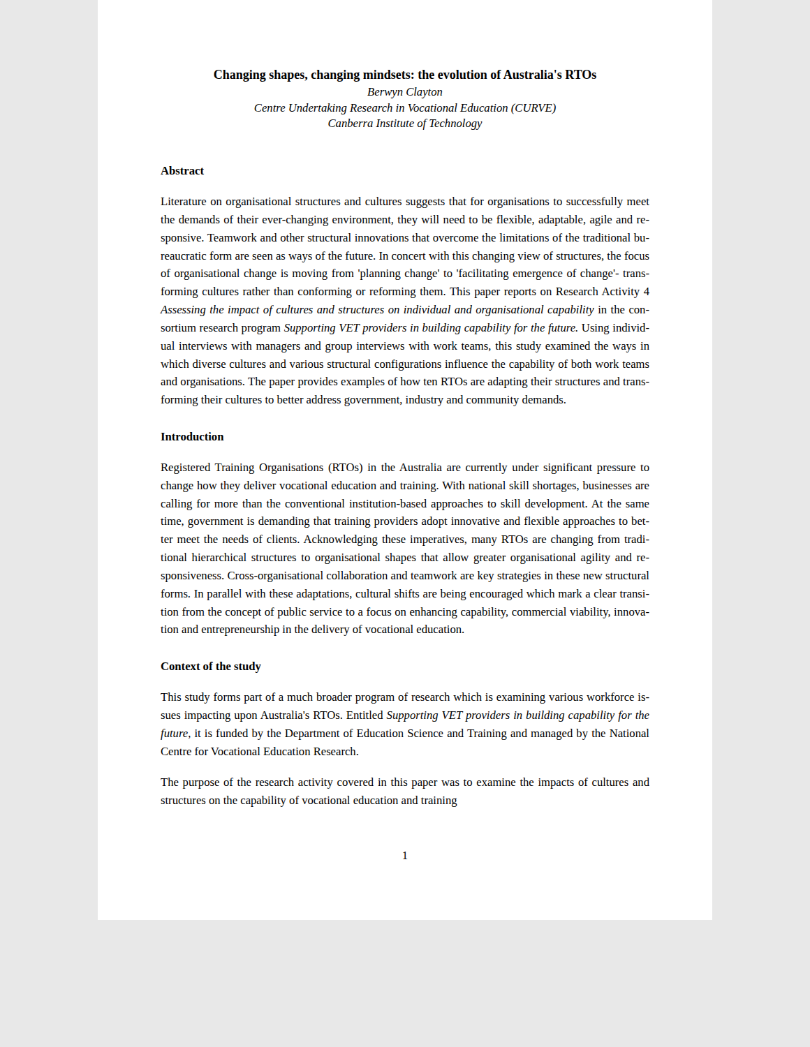Changing shapes, changing mindsets: the evolution of Australia's RTOs
Berwyn Clayton
Centre Undertaking Research in Vocational Education (CURVE)
Canberra Institute of Technology
Abstract
Literature on organisational structures and cultures suggests that for organisations to successfully meet the demands of their ever-changing environment, they will need to be flexible, adaptable, agile and responsive. Teamwork and other structural innovations that overcome the limitations of the traditional bureaucratic form are seen as ways of the future. In concert with this changing view of structures, the focus of organisational change is moving from 'planning change' to 'facilitating emergence of change'- transforming cultures rather than conforming or reforming them. This paper reports on Research Activity 4 Assessing the impact of cultures and structures on individual and organisational capability in the consortium research program Supporting VET providers in building capability for the future. Using individual interviews with managers and group interviews with work teams, this study examined the ways in which diverse cultures and various structural configurations influence the capability of both work teams and organisations. The paper provides examples of how ten RTOs are adapting their structures and transforming their cultures to better address government, industry and community demands.
Introduction
Registered Training Organisations (RTOs) in the Australia are currently under significant pressure to change how they deliver vocational education and training. With national skill shortages, businesses are calling for more than the conventional institution-based approaches to skill development. At the same time, government is demanding that training providers adopt innovative and flexible approaches to better meet the needs of clients. Acknowledging these imperatives, many RTOs are changing from traditional hierarchical structures to organisational shapes that allow greater organisational agility and responsiveness. Cross-organisational collaboration and teamwork are key strategies in these new structural forms. In parallel with these adaptations, cultural shifts are being encouraged which mark a clear transition from the concept of public service to a focus on enhancing capability, commercial viability, innovation and entrepreneurship in the delivery of vocational education.
Context of the study
This study forms part of a much broader program of research which is examining various workforce issues impacting upon Australia's RTOs. Entitled Supporting VET providers in building capability for the future, it is funded by the Department of Education Science and Training and managed by the National Centre for Vocational Education Research.
The purpose of the research activity covered in this paper was to examine the impacts of cultures and structures on the capability of vocational education and training
1